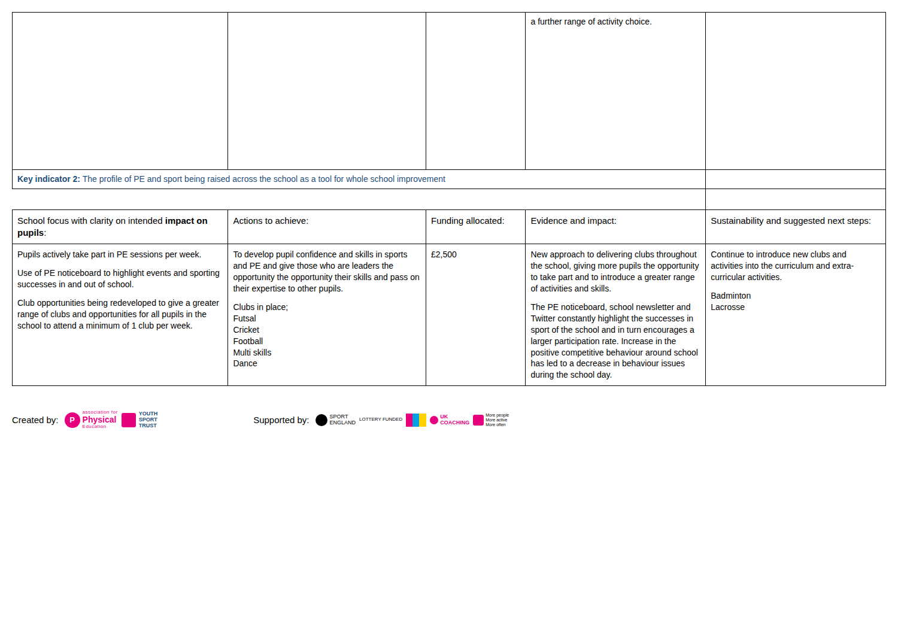| | | | a further range of activity choice. | |
| Key indicator 2: The profile of PE and sport being raised across the school as a tool for whole school improvement | |
| School focus with clarity on intended impact on pupils : | Actions to achieve: | Funding allocated: | Evidence and impact: | Sustainability and suggested next steps: |
| Pupils actively take part in PE sessions per week. Use of PE noticeboard to highlight events and sporting successes in and out of school. Club opportunities being redeveloped to give a greater range of clubs and opportunities for all pupils in the school to attend a minimum of 1 club per week. | To develop pupil confidence and skills in sports and PE and give those who are leaders the opportunity the opportunity their skills and pass on their expertise to other pupils. Clubs in place; Futsal Cricket Football Multi skills Dance | £2,500 | New approach to delivering clubs throughout the school, giving more pupils the opportunity to take part and to introduce a greater range of activities and skills. The PE noticeboard, school newsletter and Twitter constantly highlight the successes in sport of the school and in turn encourages a larger participation rate. Increase in the positive competitive behaviour around school has led to a decrease in behaviour issues during the school day. | Continue to introduce new clubs and activities into the curriculum and extra-curricular activities. Badminton Lacrosse |
Created by: P association for Physical Education YOUTH SPORT TRUST
Supported by: SPORT
ENGLAND LOTTERY FUNDED UK
COACHING More people
More active
More often